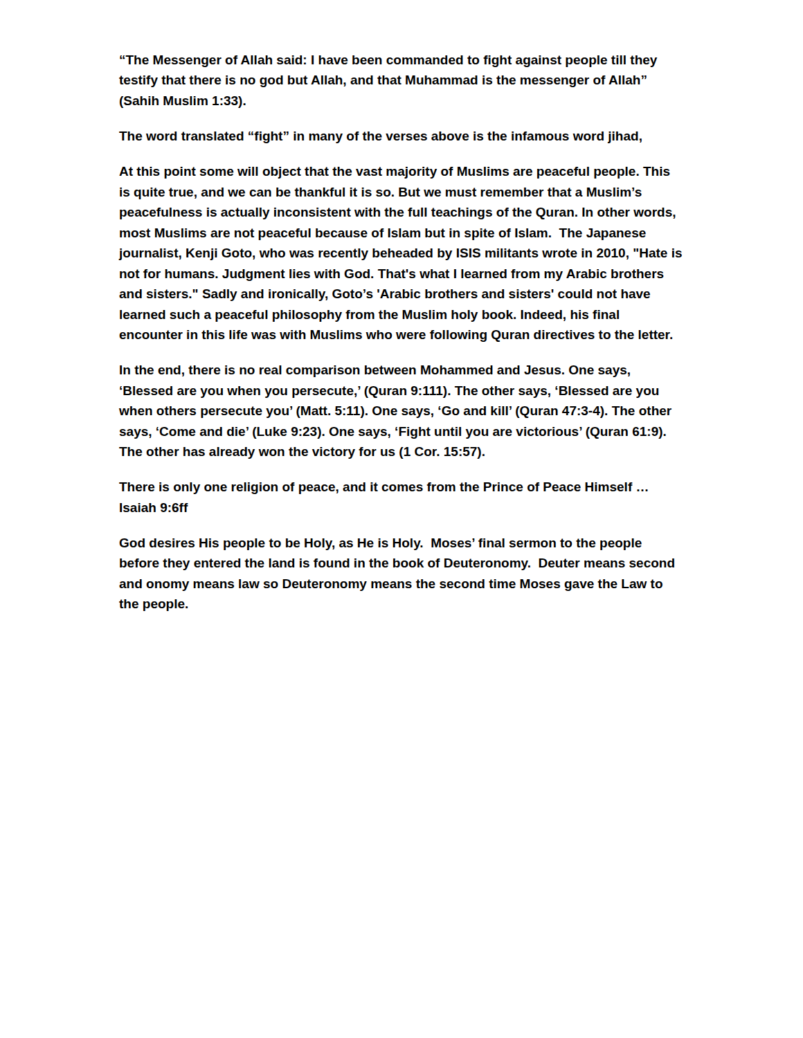“The Messenger of Allah said: I have been commanded to fight against people till they testify that there is no god but Allah, and that Muhammad is the messenger of Allah” (Sahih Muslim 1:33).
The word translated “fight” in many of the verses above is the infamous word jihad,
At this point some will object that the vast majority of Muslims are peaceful people. This is quite true, and we can be thankful it is so. But we must remember that a Muslim’s peacefulness is actually inconsistent with the full teachings of the Quran. In other words, most Muslims are not peaceful because of Islam but in spite of Islam. The Japanese journalist, Kenji Goto, who was recently beheaded by ISIS militants wrote in 2010, "Hate is not for humans. Judgment lies with God. That's what I learned from my Arabic brothers and sisters." Sadly and ironically, Goto’s 'Arabic brothers and sisters' could not have learned such a peaceful philosophy from the Muslim holy book. Indeed, his final encounter in this life was with Muslims who were following Quran directives to the letter.
In the end, there is no real comparison between Mohammed and Jesus. One says, ‘Blessed are you when you persecute,’ (Quran 9:111). The other says, ‘Blessed are you when others persecute you’ (Matt. 5:11). One says, ‘Go and kill’ (Quran 47:3-4). The other says, ‘Come and die’ (Luke 9:23). One says, ‘Fight until you are victorious’ (Quran 61:9). The other has already won the victory for us (1 Cor. 15:57).
There is only one religion of peace, and it comes from the Prince of Peace Himself … Isaiah 9:6ff
God desires His people to be Holy, as He is Holy. Moses’ final sermon to the people before they entered the land is found in the book of Deuteronomy. Deuter means second and onomy means law so Deuteronomy means the second time Moses gave the Law to the people.